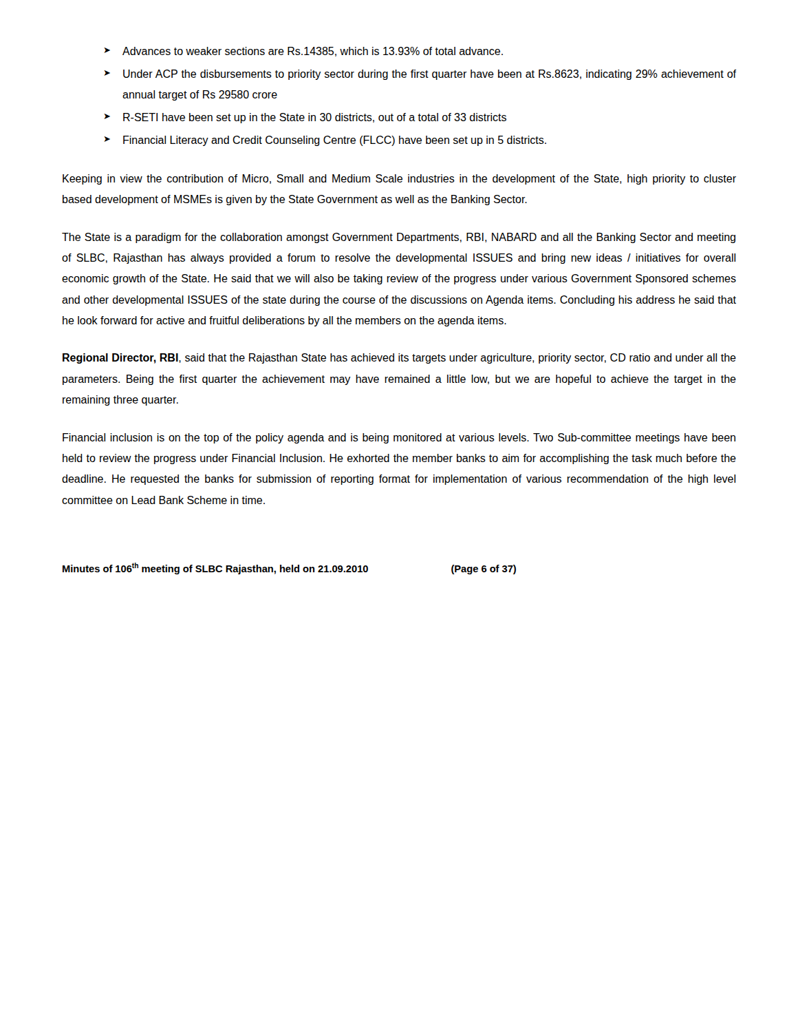Advances to weaker sections are Rs.14385, which is 13.93% of total advance.
Under ACP the disbursements to priority sector during the first quarter have been at Rs.8623, indicating 29% achievement of annual target of Rs 29580 crore
R-SETI have been set up in the State in 30 districts, out of a total of 33 districts
Financial Literacy and Credit Counseling Centre (FLCC) have been set up in 5 districts.
Keeping in view the contribution of Micro, Small and Medium Scale industries in the development of the State, high priority to cluster based development of MSMEs is given by the State Government as well as the Banking Sector.
The State is a paradigm for the collaboration amongst Government Departments, RBI, NABARD and all the Banking Sector and meeting of SLBC, Rajasthan has always provided a forum to resolve the developmental ISSUES and bring new ideas / initiatives for overall economic growth of the State. He said that we will also be taking review of the progress under various Government Sponsored schemes and other developmental ISSUES of the state during the course of the discussions on Agenda items. Concluding his address he said that he look forward for active and fruitful deliberations by all the members on the agenda items.
Regional Director, RBI, said that the Rajasthan State has achieved its targets under agriculture, priority sector, CD ratio and under all the parameters. Being the first quarter the achievement may have remained a little low, but we are hopeful to achieve the target in the remaining three quarter.
Financial inclusion is on the top of the policy agenda and is being monitored at various levels. Two Sub-committee meetings have been held to review the progress under Financial Inclusion. He exhorted the member banks to aim for accomplishing the task much before the deadline. He requested the banks for submission of reporting format for implementation of various recommendation of the high level committee on Lead Bank Scheme in time.
Minutes of 106th meeting of SLBC Rajasthan, held on 21.09.2010 (Page 6 of 37)